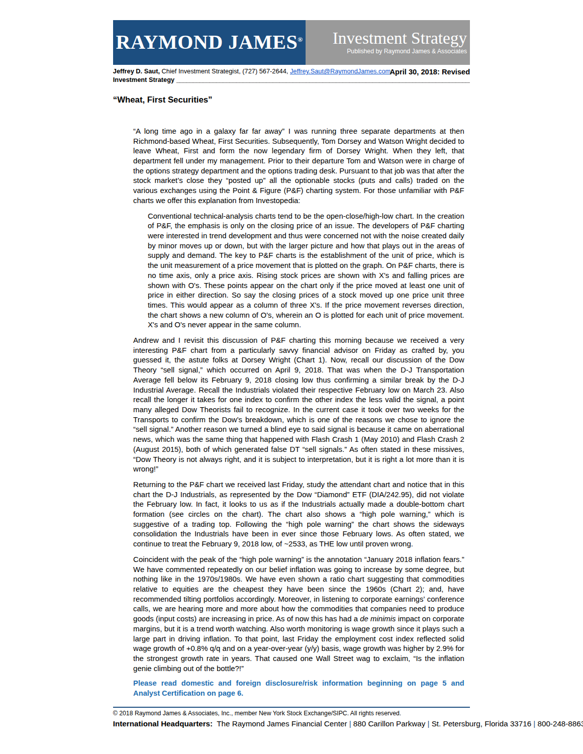RAYMOND JAMES®
Investment Strategy
Published by Raymond James & Associates
April 30, 2018: Revised
Jeffrey D. Saut, Chief Investment Strategist, (727) 567-2644, Jeffrey.Saut@RaymondJames.com
Investment Strategy _________________________________________________________________________________________________
“Wheat, First Securities”
“A long time ago in a galaxy far far away” I was running three separate departments at then Richmond-based Wheat, First Securities. Subsequently, Tom Dorsey and Watson Wright decided to leave Wheat, First and form the now legendary firm of Dorsey Wright. When they left, that department fell under my management. Prior to their departure Tom and Watson were in charge of the options strategy department and the options trading desk. Pursuant to that job was that after the stock market’s close they “posted up” all the optionable stocks (puts and calls) traded on the various exchanges using the Point & Figure (P&F) charting system. For those unfamiliar with P&F charts we offer this explanation from Investopedia:
Conventional technical-analysis charts tend to be the open-close/high-low chart. In the creation of P&F, the emphasis is only on the closing price of an issue. The developers of P&F charting were interested in trend development and thus were concerned not with the noise created daily by minor moves up or down, but with the larger picture and how that plays out in the areas of supply and demand. The key to P&F charts is the establishment of the unit of price, which is the unit measurement of a price movement that is plotted on the graph. On P&F charts, there is no time axis, only a price axis. Rising stock prices are shown with X's and falling prices are shown with O's. These points appear on the chart only if the price moved at least one unit of price in either direction. So say the closing prices of a stock moved up one price unit three times. This would appear as a column of three X's. If the price movement reverses direction, the chart shows a new column of O's, wherein an O is plotted for each unit of price movement. X's and O's never appear in the same column.
Andrew and I revisit this discussion of P&F charting this morning because we received a very interesting P&F chart from a particularly savvy financial advisor on Friday as crafted by, you guessed it, the astute folks at Dorsey Wright (Chart 1). Now, recall our discussion of the Dow Theory “sell signal,” which occurred on April 9, 2018. That was when the D-J Transportation Average fell below its February 9, 2018 closing low thus confirming a similar break by the D-J Industrial Average. Recall the Industrials violated their respective February low on March 23. Also recall the longer it takes for one index to confirm the other index the less valid the signal, a point many alleged Dow Theorists fail to recognize. In the current case it took over two weeks for the Transports to confirm the Dow’s breakdown, which is one of the reasons we chose to ignore the “sell signal.” Another reason we turned a blind eye to said signal is because it came on aberrational news, which was the same thing that happened with Flash Crash 1 (May 2010) and Flash Crash 2 (August 2015), both of which generated false DT “sell signals.” As often stated in these missives, “Dow Theory is not always right, and it is subject to interpretation, but it is right a lot more than it is wrong!”
Returning to the P&F chart we received last Friday, study the attendant chart and notice that in this chart the D-J Industrials, as represented by the Dow “Diamond” ETF (DIA/242.95), did not violate the February low. In fact, it looks to us as if the Industrials actually made a double-bottom chart formation (see circles on the chart). The chart also shows a “high pole warning,” which is suggestive of a trading top. Following the “high pole warning” the chart shows the sideways consolidation the Industrials have been in ever since those February lows. As often stated, we continue to treat the February 9, 2018 low, of ~2533, as THE low until proven wrong.
Coincident with the peak of the “high pole warning” is the annotation “January 2018 inflation fears.” We have commented repeatedly on our belief inflation was going to increase by some degree, but nothing like in the 1970s/1980s. We have even shown a ratio chart suggesting that commodities relative to equities are the cheapest they have been since the 1960s (Chart 2); and, have recommended tilting portfolios accordingly. Moreover, in listening to corporate earnings’ conference calls, we are hearing more and more about how the commodities that companies need to produce goods (input costs) are increasing in price. As of now this has had a de minimis impact on corporate margins, but it is a trend worth watching. Also worth monitoring is wage growth since it plays such a large part in driving inflation. To that point, last Friday the employment cost index reflected solid wage growth of +0.8% q/q and on a year-over-year (y/y) basis, wage growth was higher by 2.9% for the strongest growth rate in years. That caused one Wall Street wag to exclaim, “Is the inflation genie climbing out of the bottle?!”
Please read domestic and foreign disclosure/risk information beginning on page 5 and Analyst Certification on page 6.
© 2018 Raymond James & Associates, Inc., member New York Stock Exchange/SIPC. All rights reserved.
International Headquarters: The Raymond James Financial Center | 880 Carillon Parkway | St. Petersburg, Florida 33716 | 800-248-8863